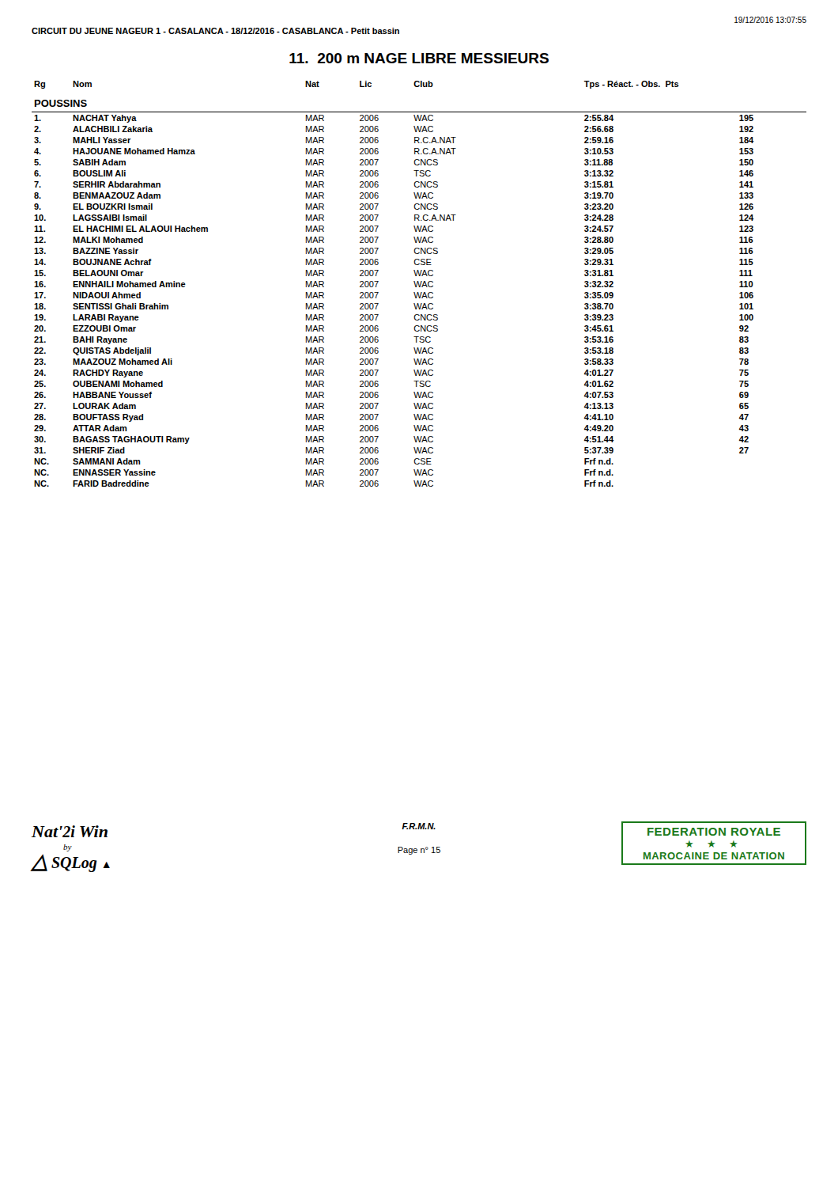19/12/2016 13:07:55
CIRCUIT DU JEUNE NAGEUR 1 - CASALANCA - 18/12/2016 - CASABLANCA - Petit bassin
11. 200 m NAGE LIBRE MESSIEURS
| Rg | Nom | Nat | Lic | Club | Tps - Réact. - Obs. Pts | |
| --- | --- | --- | --- | --- | --- | --- |
| POUSSINS |
| 1. | NACHAT Yahya | MAR | 2006 | WAC | 2:55.84 | 195 |
| 2. | ALACHBILI Zakaria | MAR | 2006 | WAC | 2:56.68 | 192 |
| 3. | MAHLI Yasser | MAR | 2006 | R.C.A.NAT | 2:59.16 | 184 |
| 4. | HAJOUANE Mohamed Hamza | MAR | 2006 | R.C.A.NAT | 3:10.53 | 153 |
| 5. | SABIH Adam | MAR | 2007 | CNCS | 3:11.88 | 150 |
| 6. | BOUSLIM Ali | MAR | 2006 | TSC | 3:13.32 | 146 |
| 7. | SERHIR Abdarahman | MAR | 2006 | CNCS | 3:15.81 | 141 |
| 8. | BENMAAZOUZ Adam | MAR | 2006 | WAC | 3:19.70 | 133 |
| 9. | EL BOUZKRI Ismail | MAR | 2007 | CNCS | 3:23.20 | 126 |
| 10. | LAGSSAIBI Ismail | MAR | 2007 | R.C.A.NAT | 3:24.28 | 124 |
| 11. | EL HACHIMI EL ALAOUI Hachem | MAR | 2007 | WAC | 3:24.57 | 123 |
| 12. | MALKI Mohamed | MAR | 2007 | WAC | 3:28.80 | 116 |
| 13. | BAZZINE Yassir | MAR | 2007 | CNCS | 3:29.05 | 116 |
| 14. | BOUJNANE Achraf | MAR | 2006 | CSE | 3:29.31 | 115 |
| 15. | BELAOUNI Omar | MAR | 2007 | WAC | 3:31.81 | 111 |
| 16. | ENNHAILI Mohamed Amine | MAR | 2007 | WAC | 3:32.32 | 110 |
| 17. | NIDAOUI Ahmed | MAR | 2007 | WAC | 3:35.09 | 106 |
| 18. | SENTISSI Ghali Brahim | MAR | 2007 | WAC | 3:38.70 | 101 |
| 19. | LARABI Rayane | MAR | 2007 | CNCS | 3:39.23 | 100 |
| 20. | EZZOUBI Omar | MAR | 2006 | CNCS | 3:45.61 | 92 |
| 21. | BAHI Rayane | MAR | 2006 | TSC | 3:53.16 | 83 |
| 22. | QUISTAS Abdeljalil | MAR | 2006 | WAC | 3:53.18 | 83 |
| 23. | MAAZOUZ Mohamed Ali | MAR | 2007 | WAC | 3:58.33 | 78 |
| 24. | RACHDY Rayane | MAR | 2007 | WAC | 4:01.27 | 75 |
| 25. | OUBENAMI Mohamed | MAR | 2006 | TSC | 4:01.62 | 75 |
| 26. | HABBANE Youssef | MAR | 2006 | WAC | 4:07.53 | 69 |
| 27. | LOURAK Adam | MAR | 2007 | WAC | 4:13.13 | 65 |
| 28. | BOUFTASS Ryad | MAR | 2007 | WAC | 4:41.10 | 47 |
| 29. | ATTAR Adam | MAR | 2006 | WAC | 4:49.20 | 43 |
| 30. | BAGASS TAGHAOUTI Ramy | MAR | 2007 | WAC | 4:51.44 | 42 |
| 31. | SHERIF Ziad | MAR | 2006 | WAC | 5:37.39 | 27 |
| NC. | SAMMANI Adam | MAR | 2006 | CSE | Frf n.d. | |
| NC. | ENNASSER Yassine | MAR | 2007 | WAC | Frf n.d. | |
| NC. | FARID Badreddine | MAR | 2006 | WAC | Frf n.d. | |
Nat'2i Win
by
△ SQLog ▲
F.R.M.N.
Page n° 15
FEDERATION ROYALE
★ ★ ★
MAROCAINE DE NATATION